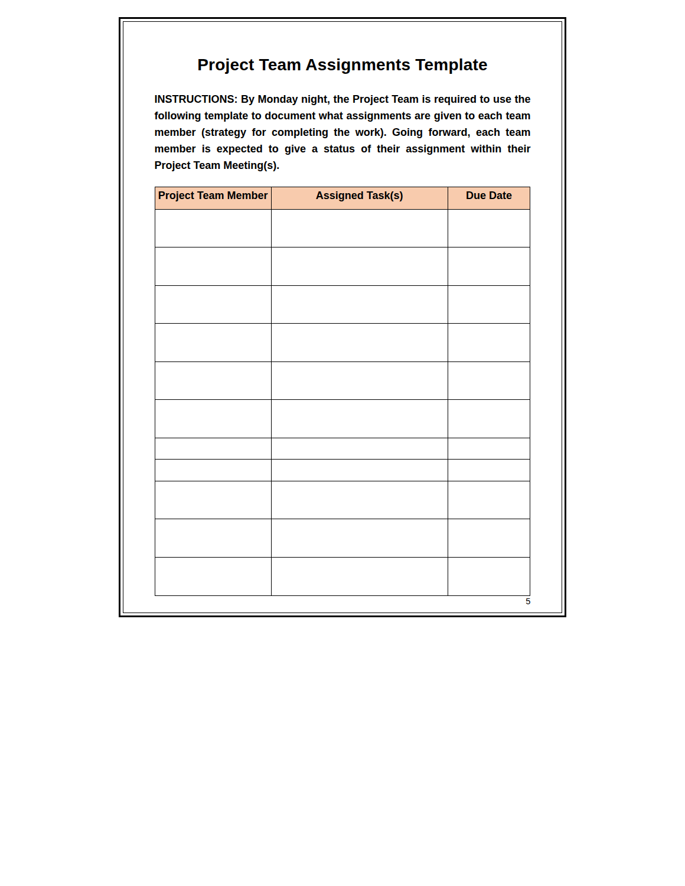Project Team Assignments Template
INSTRUCTIONS: By Monday night, the Project Team is required to use the following template to document what assignments are given to each team member (strategy for completing the work). Going forward, each team member is expected to give a status of their assignment within their Project Team Meeting(s).
| Project Team Member | Assigned Task(s) | Due Date |
| --- | --- | --- |
5